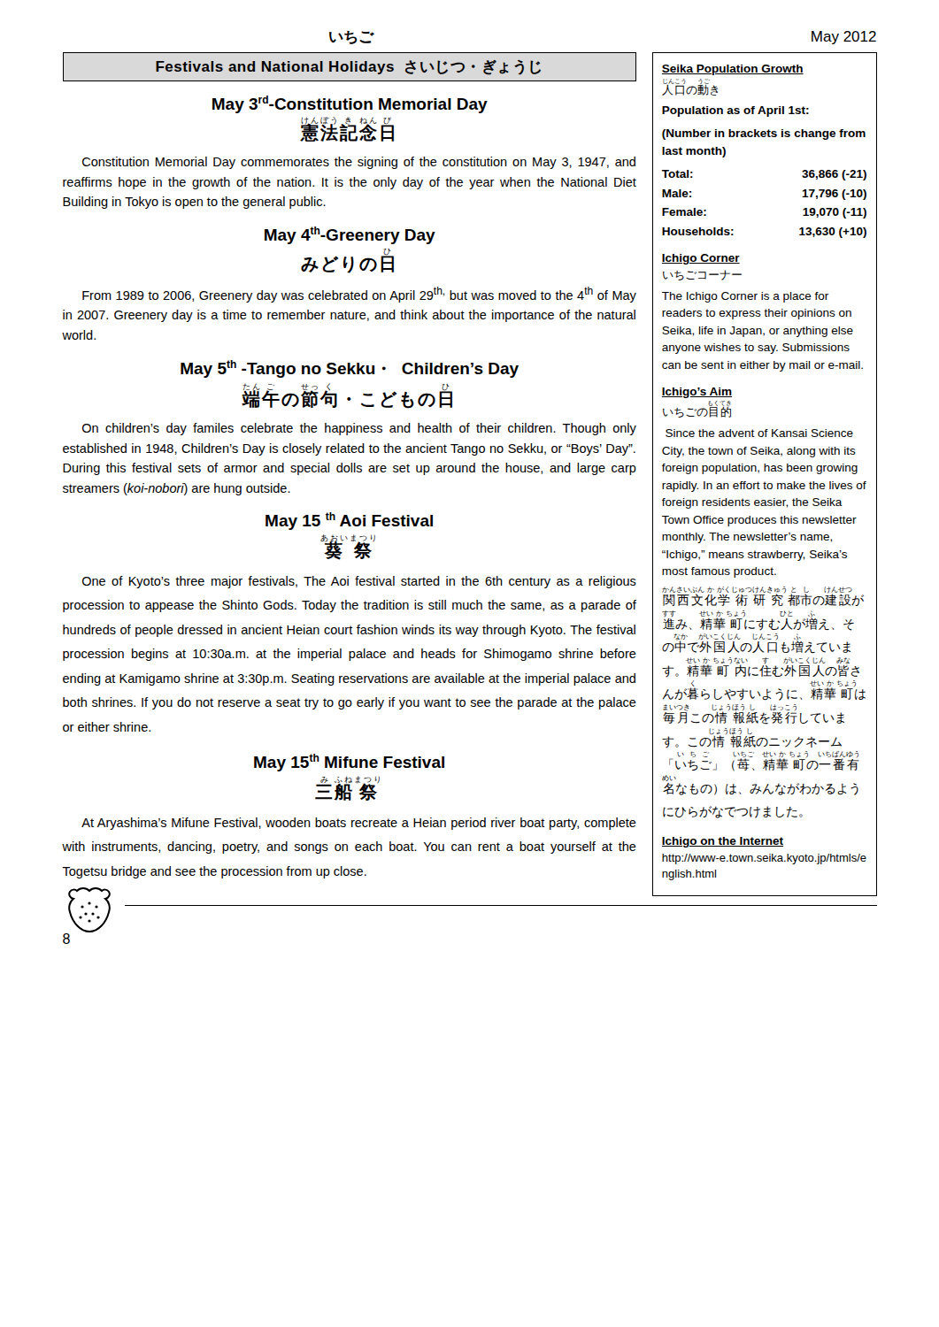いちご May 2012
Festivals and National Holidays さいじつ・ぎょうじ
May 3rd-Constitution Memorial Day
憲法記念日
Constitution Memorial Day commemorates the signing of the constitution on May 3, 1947, and reaffirms hope in the growth of the nation. It is the only day of the year when the National Diet Building in Tokyo is open to the general public.
May 4th-Greenery Day
みどりの日
From 1989 to 2006, Greenery day was celebrated on April 29th, but was moved to the 4th of May in 2007. Greenery day is a time to remember nature, and think about the importance of the natural world.
May 5th -Tango no Sekku・ Children’s Day
端午の節句・こどもの日
On children’s day familes celebrate the happiness and health of their children. Though only established in 1948, Children’s Day is closely related to the ancient Tango no Sekku, or “Boys’ Day”. During this festival sets of armor and special dolls are set up around the house, and large carp streamers (koi-nobori) are hung outside.
May 15 th Aoi Festival
葵 祭
One of Kyoto’s three major festivals, The Aoi festival started in the 6th century as a religious procession to appease the Shinto Gods. Today the tradition is still much the same, as a parade of hundreds of people dressed in ancient Heian court fashion winds its way through Kyoto. The festival procession begins at 10:30a.m. at the imperial palace and heads for Shimogamo shrine before ending at Kamigamo shrine at 3:30p.m. Seating reservations are available at the imperial palace and both shrines. If you do not reserve a seat try to go early if you want to see the parade at the palace or either shrine.
May 15th Mifune Festival
三船祭
At Aryashima’s Mifune Festival, wooden boats recreate a Heian period river boat party, complete with instruments, dancing, poetry, and songs on each boat. You can rent a boat yourself at the Togetsu bridge and see the procession from up close.
Seika Population Growth
人口の動き
Population as of April 1st:
(Number in brackets is change from last month)
| Total: | 36,866 (-21) |
| Male: | 17,796 (-10) |
| Female: | 19,070 (-11) |
| Households: | 13,630 (+10) |
Ichigo Corner
いちごコーナー
The Ichigo Corner is a place for readers to express their opinions on Seika, life in Japan, or anything else anyone wishes to say. Submissions can be sent in either by mail or e-mail.
Ichigo’s Aim
いちごの目的
Since the advent of Kansai Science City, the town of Seika, along with its foreign population, has been growing rapidly. In an effort to make the lives of foreign residents easier, the Seika Town Office produces this newsletter monthly. The newsletter’s name, “Ichigo,” means strawberry, Seika’s most famous product.
関西文化学術研究都市の建設が進み、精華町にすむ人が増え、その中で外国人の人口も増えています。精華町内に住む外国人の皆さんが暮らしやすいように、精華町は毎月この情報紙を発行しています。この情報紙のニックネーム「いちご」（苺、精華町の一番有名なもの）は、みんながわかるようにひらがなでつけました。
Ichigo on the Internet
http://www-e.town.seika.kyoto.jp/htmls/english.html
8